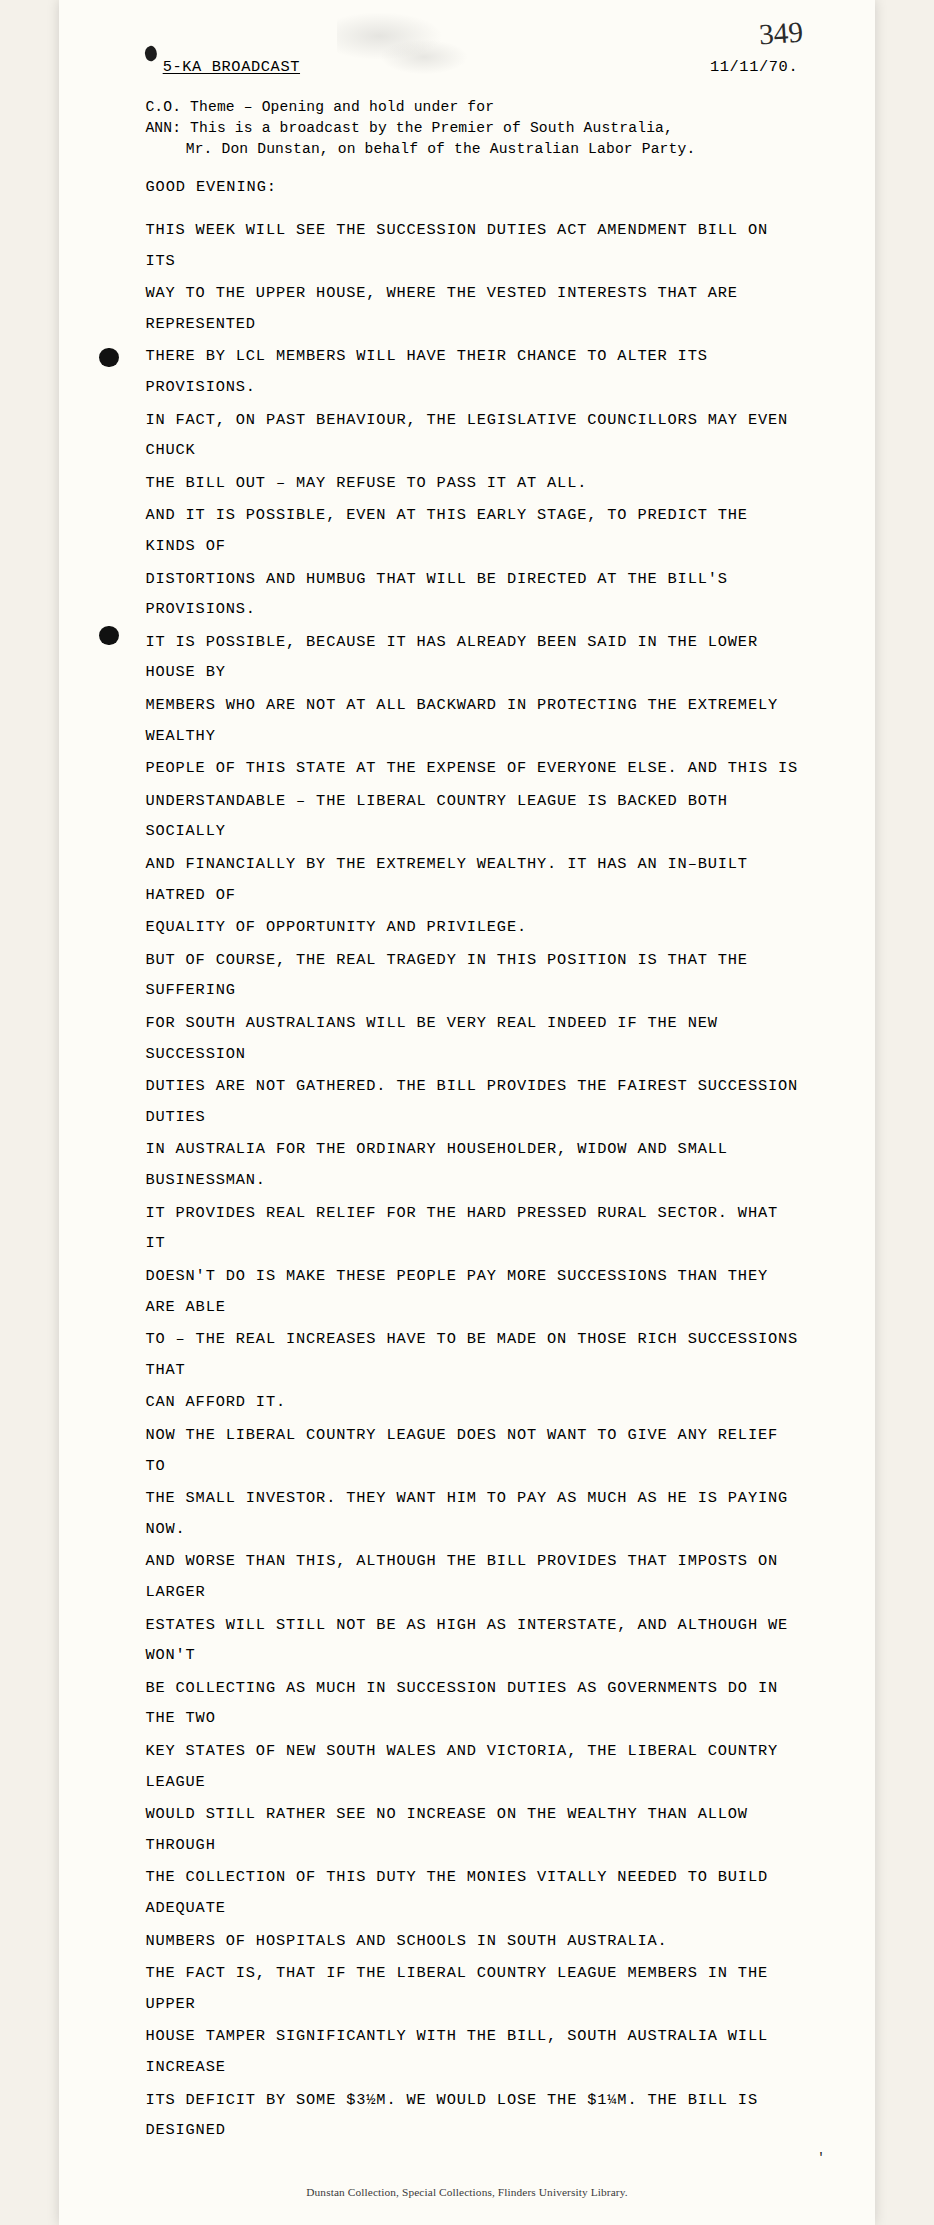349
5-KA BROADCAST
11/11/70.
C.O. Theme – Opening and hold under for
ANN: This is a broadcast by the Premier of South Australia, Mr. Don Dunstan, on behalf of the Australian Labor Party.
GOOD EVENING:
THIS WEEK WILL SEE THE SUCCESSION DUTIES ACT AMENDMENT BILL ON ITS
WAY TO THE UPPER HOUSE, WHERE THE VESTED INTERESTS THAT ARE REPRESENTED
THERE BY LCL MEMBERS WILL HAVE THEIR CHANCE TO ALTER ITS PROVISIONS.
IN FACT, ON PAST BEHAVIOUR, THE LEGISLATIVE COUNCILLORS MAY EVEN CHUCK
THE BILL OUT – MAY REFUSE TO PASS IT AT ALL.
AND IT IS POSSIBLE, EVEN AT THIS EARLY STAGE, TO PREDICT THE KINDS OF
DISTORTIONS AND HUMBUG THAT WILL BE DIRECTED AT THE BILL'S PROVISIONS.
IT IS POSSIBLE, BECAUSE IT HAS ALREADY BEEN SAID IN THE LOWER HOUSE BY
MEMBERS WHO ARE NOT AT ALL BACKWARD IN PROTECTING THE EXTREMELY WEALTHY
PEOPLE OF THIS STATE AT THE EXPENSE OF EVERYONE ELSE. AND THIS IS
UNDERSTANDABLE – THE LIBERAL COUNTRY LEAGUE IS BACKED BOTH SOCIALLY
AND FINANCIALLY BY THE EXTREMELY WEALTHY. IT HAS AN IN–BUILT HATRED OF
EQUALITY OF OPPORTUNITY AND PRIVILEGE.
BUT OF COURSE, THE REAL TRAGEDY IN THIS POSITION IS THAT THE SUFFERING
FOR SOUTH AUSTRALIANS WILL BE VERY REAL INDEED IF THE NEW SUCCESSION
DUTIES ARE NOT GATHERED. THE BILL PROVIDES THE FAIREST SUCCESSION DUTIES
IN AUSTRALIA FOR THE ORDINARY HOUSEHOLDER, WIDOW AND SMALL BUSINESSMAN.
IT PROVIDES REAL RELIEF FOR THE HARD PRESSED RURAL SECTOR. WHAT IT
DOESN'T DO IS MAKE THESE PEOPLE PAY MORE SUCCESSIONS THAN THEY ARE ABLE
TO – THE REAL INCREASES HAVE TO BE MADE ON THOSE RICH SUCCESSIONS THAT
CAN AFFORD IT.
NOW THE LIBERAL COUNTRY LEAGUE DOES NOT WANT TO GIVE ANY RELIEF TO
THE SMALL INVESTOR. THEY WANT HIM TO PAY AS MUCH AS HE IS PAYING NOW.
AND WORSE THAN THIS, ALTHOUGH THE BILL PROVIDES THAT IMPOSTS ON LARGER
ESTATES WILL STILL NOT BE AS HIGH AS INTERSTATE, AND ALTHOUGH WE WON'T
BE COLLECTING AS MUCH IN SUCCESSION DUTIES AS GOVERNMENTS DO IN THE TWO
KEY STATES OF NEW SOUTH WALES AND VICTORIA, THE LIBERAL COUNTRY LEAGUE
WOULD STILL RATHER SEE NO INCREASE ON THE WEALTHY THAN ALLOW THROUGH
THE COLLECTION OF THIS DUTY THE MONIES VITALLY NEEDED TO BUILD ADEQUATE
NUMBERS OF HOSPITALS AND SCHOOLS IN SOUTH AUSTRALIA.
THE FACT IS, THAT IF THE LIBERAL COUNTRY LEAGUE MEMBERS IN THE UPPER
HOUSE TAMPER SIGNIFICANTLY WITH THE BILL, SOUTH AUSTRALIA WILL INCREASE
ITS DEFICIT BY SOME $3½M. WE WOULD LOSE THE $1¼M. THE BILL IS DESIGNED
'
Dunstan Collection, Special Collections, Flinders University Library.